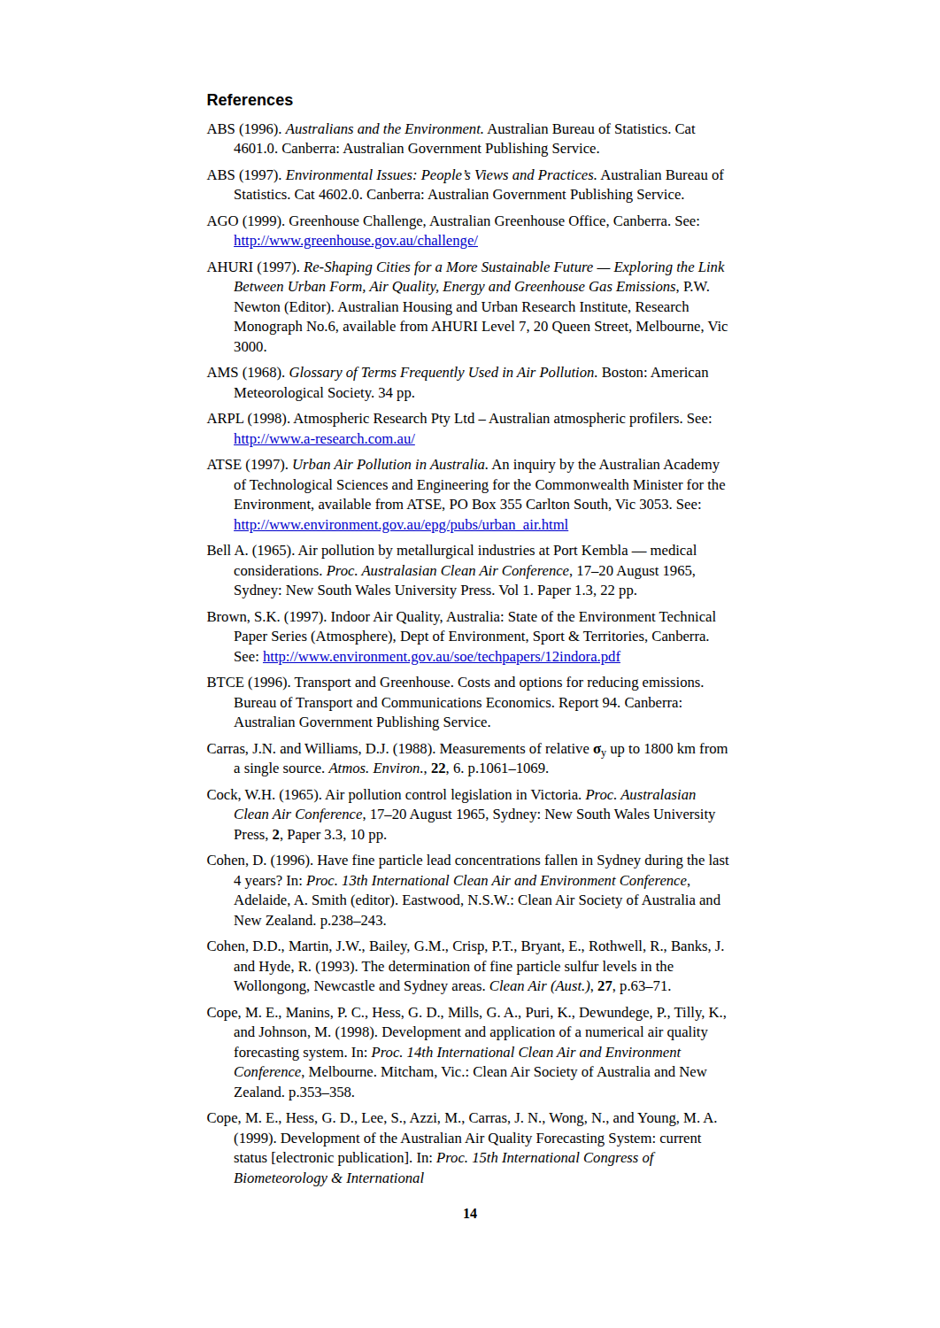References
ABS (1996). Australians and the Environment. Australian Bureau of Statistics. Cat 4601.0. Canberra: Australian Government Publishing Service.
ABS (1997). Environmental Issues: People’s Views and Practices. Australian Bureau of Statistics. Cat 4602.0. Canberra: Australian Government Publishing Service.
AGO (1999). Greenhouse Challenge, Australian Greenhouse Office, Canberra. See: http://www.greenhouse.gov.au/challenge/
AHURI (1997). Re-Shaping Cities for a More Sustainable Future — Exploring the Link Between Urban Form, Air Quality, Energy and Greenhouse Gas Emissions, P.W. Newton (Editor). Australian Housing and Urban Research Institute, Research Monograph No.6, available from AHURI Level 7, 20 Queen Street, Melbourne, Vic 3000.
AMS (1968). Glossary of Terms Frequently Used in Air Pollution. Boston: American Meteorological Society. 34 pp.
ARPL (1998). Atmospheric Research Pty Ltd – Australian atmospheric profilers. See: http://www.a-research.com.au/
ATSE (1997). Urban Air Pollution in Australia. An inquiry by the Australian Academy of Technological Sciences and Engineering for the Commonwealth Minister for the Environment, available from ATSE, PO Box 355 Carlton South, Vic 3053. See: http://www.environment.gov.au/epg/pubs/urban_air.html
Bell A. (1965). Air pollution by metallurgical industries at Port Kembla — medical considerations. Proc. Australasian Clean Air Conference, 17–20 August 1965, Sydney: New South Wales University Press. Vol 1. Paper 1.3, 22 pp.
Brown, S.K. (1997). Indoor Air Quality, Australia: State of the Environment Technical Paper Series (Atmosphere), Dept of Environment, Sport & Territories, Canberra. See: http://www.environment.gov.au/soe/techpapers/12indora.pdf
BTCE (1996). Transport and Greenhouse. Costs and options for reducing emissions. Bureau of Transport and Communications Economics. Report 94. Canberra: Australian Government Publishing Service.
Carras, J.N. and Williams, D.J. (1988). Measurements of relative σy up to 1800 km from a single source. Atmos. Environ., 22, 6. p.1061–1069.
Cock, W.H. (1965). Air pollution control legislation in Victoria. Proc. Australasian Clean Air Conference, 17–20 August 1965, Sydney: New South Wales University Press, 2, Paper 3.3, 10 pp.
Cohen, D. (1996). Have fine particle lead concentrations fallen in Sydney during the last 4 years? In: Proc. 13th International Clean Air and Environment Conference, Adelaide, A. Smith (editor). Eastwood, N.S.W.: Clean Air Society of Australia and New Zealand. p.238–243.
Cohen, D.D., Martin, J.W., Bailey, G.M., Crisp, P.T., Bryant, E., Rothwell, R., Banks, J. and Hyde, R. (1993). The determination of fine particle sulfur levels in the Wollongong, Newcastle and Sydney areas. Clean Air (Aust.), 27, p.63–71.
Cope, M. E., Manins, P. C., Hess, G. D., Mills, G. A., Puri, K., Dewundege, P., Tilly, K., and Johnson, M. (1998). Development and application of a numerical air quality forecasting system. In: Proc. 14th International Clean Air and Environment Conference, Melbourne. Mitcham, Vic.: Clean Air Society of Australia and New Zealand. p.353–358.
Cope, M. E., Hess, G. D., Lee, S., Azzi, M., Carras, J. N., Wong, N., and Young, M. A. (1999). Development of the Australian Air Quality Forecasting System: current status [electronic publication]. In: Proc. 15th International Congress of Biometeorology & International
14